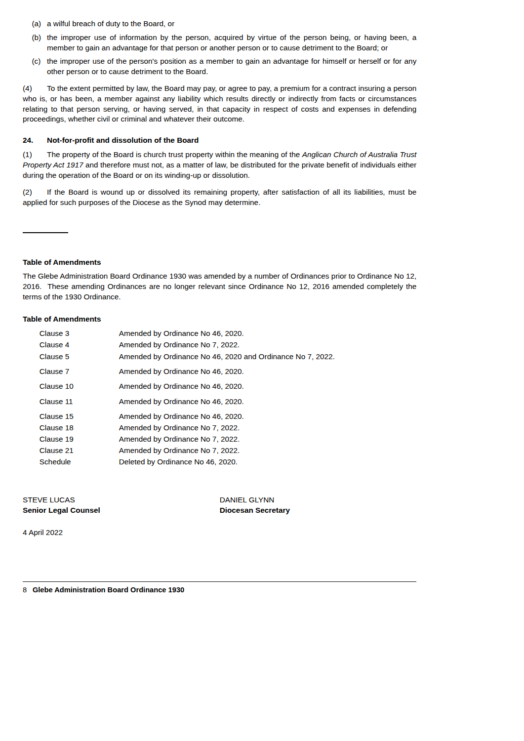(a) a wilful breach of duty to the Board, or
(b) the improper use of information by the person, acquired by virtue of the person being, or having been, a member to gain an advantage for that person or another person or to cause detriment to the Board; or
(c) the improper use of the person's position as a member to gain an advantage for himself or herself or for any other person or to cause detriment to the Board.
(4) To the extent permitted by law, the Board may pay, or agree to pay, a premium for a contract insuring a person who is, or has been, a member against any liability which results directly or indirectly from facts or circumstances relating to that person serving, or having served, in that capacity in respect of costs and expenses in defending proceedings, whether civil or criminal and whatever their outcome.
24. Not-for-profit and dissolution of the Board
(1) The property of the Board is church trust property within the meaning of the Anglican Church of Australia Trust Property Act 1917 and therefore must not, as a matter of law, be distributed for the private benefit of individuals either during the operation of the Board or on its winding-up or dissolution.
(2) If the Board is wound up or dissolved its remaining property, after satisfaction of all its liabilities, must be applied for such purposes of the Diocese as the Synod may determine.
Table of Amendments
The Glebe Administration Board Ordinance 1930 was amended by a number of Ordinances prior to Ordinance No 12, 2016. These amending Ordinances are no longer relevant since Ordinance No 12, 2016 amended completely the terms of the 1930 Ordinance.
Table of Amendments
| Clause 3 | Amended by Ordinance No 46, 2020. |
| Clause 4 | Amended by Ordinance No 7, 2022. |
| Clause 5 | Amended by Ordinance No 46, 2020 and Ordinance No 7, 2022. |
| Clause 7 | Amended by Ordinance No 46, 2020. |
| Clause 10 | Amended by Ordinance No 46, 2020. |
| Clause 11 | Amended by Ordinance No 46, 2020. |
| Clause 15 | Amended by Ordinance No 46, 2020. |
| Clause 18 | Amended by Ordinance No 7, 2022. |
| Clause 19 | Amended by Ordinance No 7, 2022. |
| Clause 21 | Amended by Ordinance No 7, 2022. |
| Schedule | Deleted by Ordinance No 46, 2020. |
| STEVE LUCAS Senior Legal Counsel | DANIEL GLYNN Diocesan Secretary |
4 April 2022
8 Glebe Administration Board Ordinance 1930